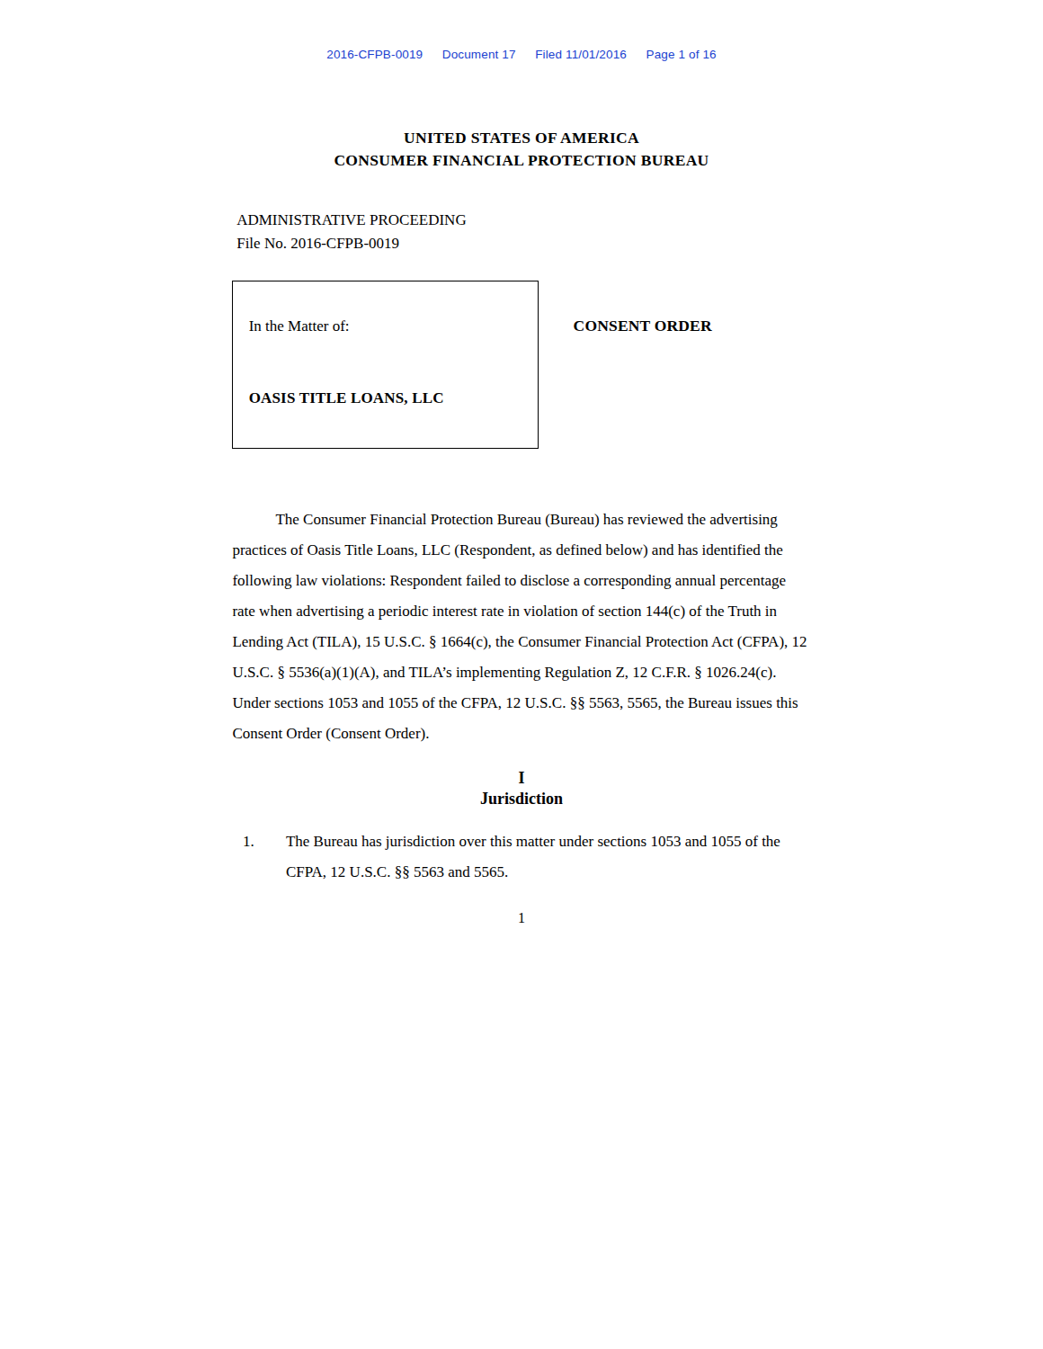2016-CFPB-0019 Document 17 Filed 11/01/2016 Page 1 of 16
UNITED STATES OF AMERICA
CONSUMER FINANCIAL PROTECTION BUREAU
ADMINISTRATIVE PROCEEDING
File No. 2016-CFPB-0019
In the Matter of:
OASIS TITLE LOANS, LLC
CONSENT ORDER
The Consumer Financial Protection Bureau (Bureau) has reviewed the advertising practices of Oasis Title Loans, LLC (Respondent, as defined below) and has identified the following law violations: Respondent failed to disclose a corresponding annual percentage rate when advertising a periodic interest rate in violation of section 144(c) of the Truth in Lending Act (TILA), 15 U.S.C. § 1664(c), the Consumer Financial Protection Act (CFPA), 12 U.S.C. § 5536(a)(1)(A), and TILA’s implementing Regulation Z, 12 C.F.R. § 1026.24(c). Under sections 1053 and 1055 of the CFPA, 12 U.S.C. §§ 5563, 5565, the Bureau issues this Consent Order (Consent Order).
I
Jurisdiction
1. The Bureau has jurisdiction over this matter under sections 1053 and 1055 of the CFPA, 12 U.S.C. §§ 5563 and 5565.
1